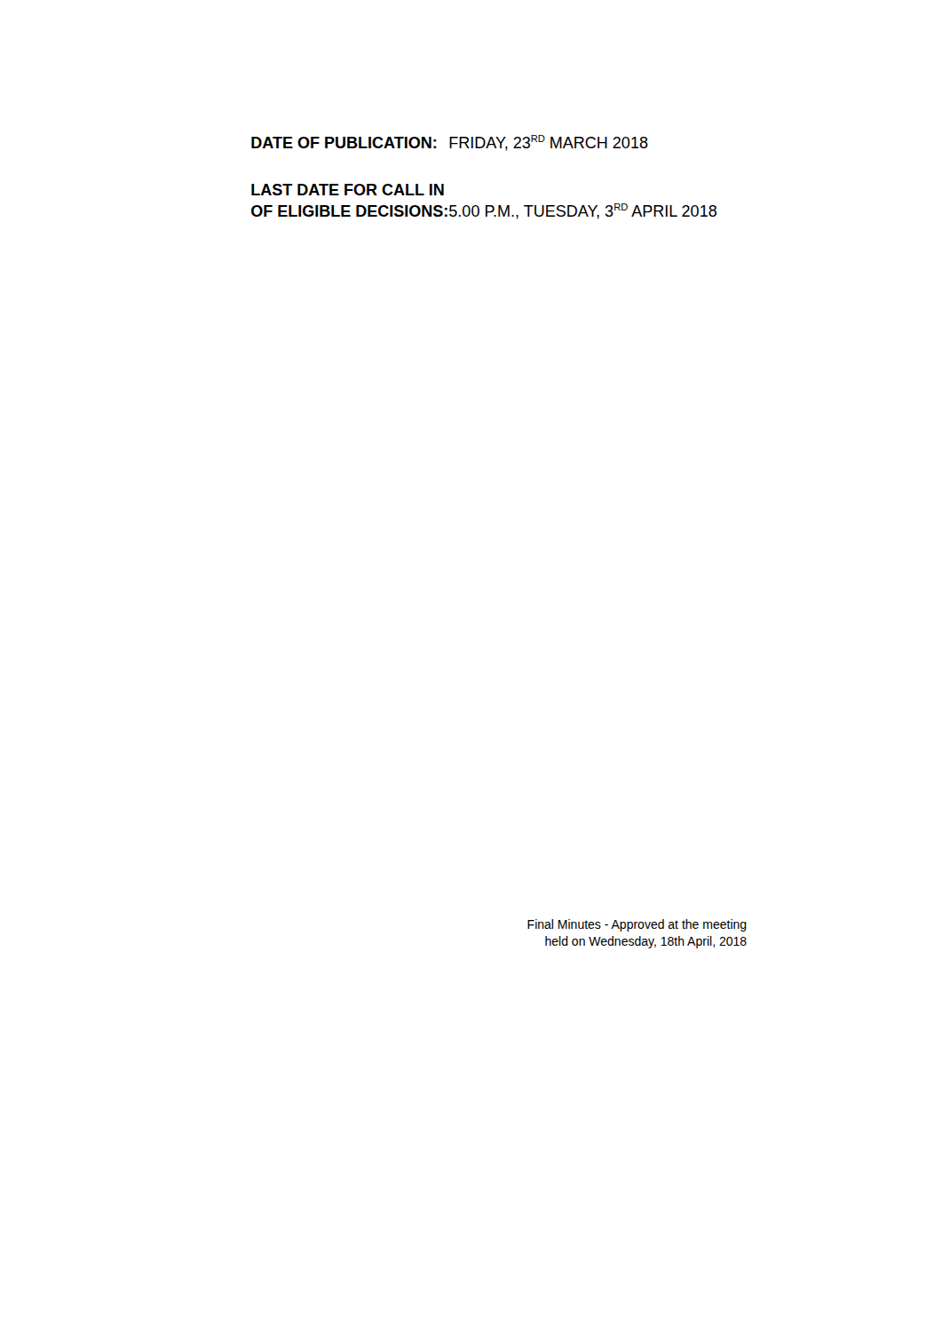| DATE OF PUBLICATION: | FRIDAY, 23 RD MARCH 2018 |
| LAST DATE FOR CALL IN OF ELIGIBLE DECISIONS: | 5.00 P.M., TUESDAY, 3 RD APRIL 2018 |
Final Minutes - Approved at the meeting
held on Wednesday, 18th April, 2018